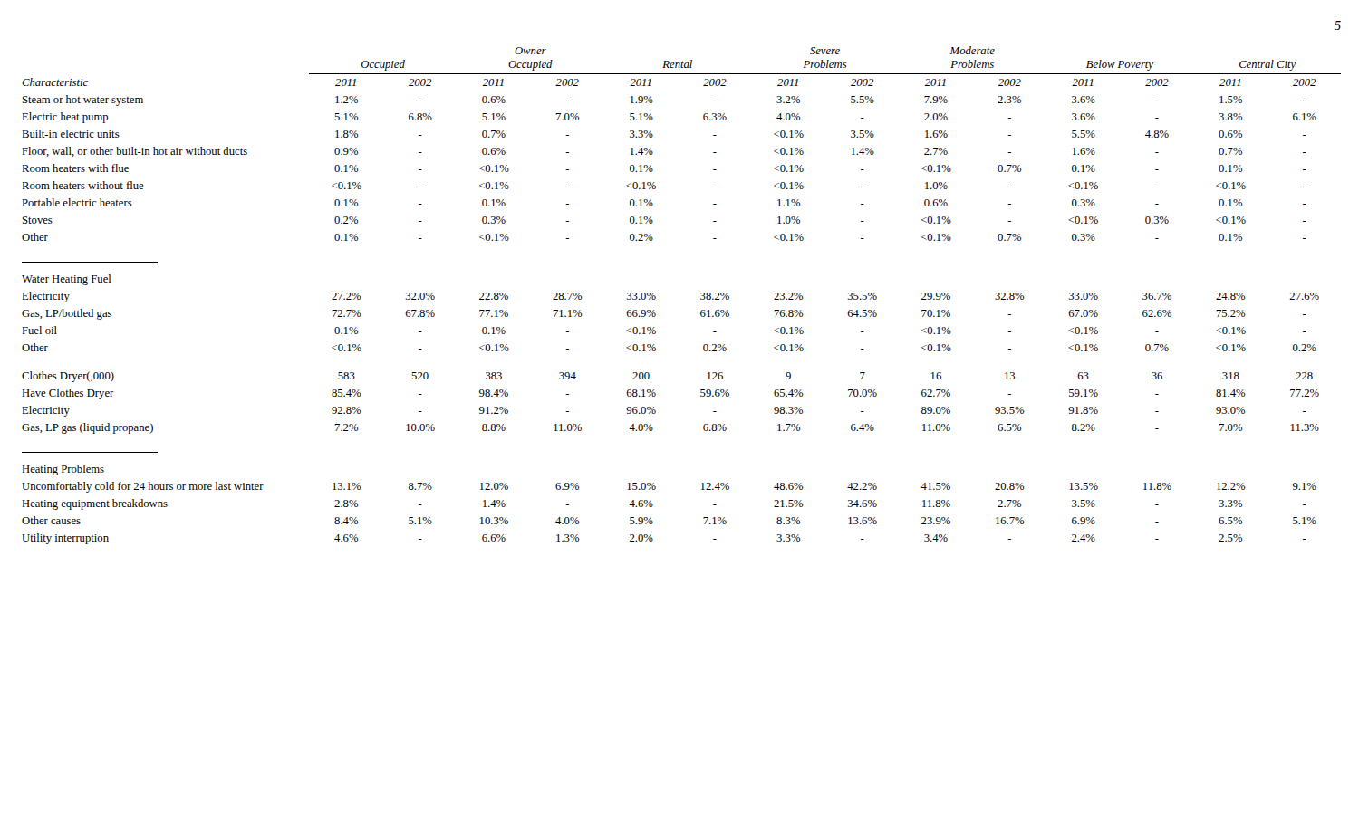5
| | Occupied | Owner Occupied | Rental | Severe Problems | Moderate Problems | Below Poverty | Central City |
| --- | --- | --- | --- | --- | --- | --- | --- |
| Characteristic | 2011 | 2002 | 2011 | 2002 | 2011 | 2002 | 2011 | 2002 | 2011 | 2002 | 2011 | 2002 | 2011 | 2002 |
| Steam or hot water system | 1.2% | - | 0.6% | - | 1.9% | - | 3.2% | 5.5% | 7.9% | 2.3% | 3.6% | - | 1.5% | - |
| Electric heat pump | 5.1% | 6.8% | 5.1% | 7.0% | 5.1% | 6.3% | 4.0% | - | 2.0% | - | 3.6% | - | 3.8% | 6.1% |
| Built-in electric units | 1.8% | - | 0.7% | - | 3.3% | - | <0.1% | 3.5% | 1.6% | - | 5.5% | 4.8% | 0.6% | - |
| Floor, wall, or other built-in hot air without ducts | 0.9% | - | 0.6% | - | 1.4% | - | <0.1% | 1.4% | 2.7% | - | 1.6% | - | 0.7% | - |
| Room heaters with flue | 0.1% | - | <0.1% | - | 0.1% | - | <0.1% | - | <0.1% | 0.7% | 0.1% | - | 0.1% | - |
| Room heaters without flue | <0.1% | - | <0.1% | - | <0.1% | - | <0.1% | - | 1.0% | - | <0.1% | - | <0.1% | - |
| Portable electric heaters | 0.1% | - | 0.1% | - | 0.1% | - | 1.1% | - | 0.6% | - | 0.3% | - | 0.1% | - |
| Stoves | 0.2% | - | 0.3% | - | 0.1% | - | 1.0% | - | <0.1% | - | <0.1% | 0.3% | <0.1% | - |
| Other | 0.1% | - | <0.1% | - | 0.2% | - | <0.1% | - | <0.1% | 0.7% | 0.3% | - | 0.1% | - |
| Water Heating Fuel | |
| Electricity | 27.2% | 32.0% | 22.8% | 28.7% | 33.0% | 38.2% | 23.2% | 35.5% | 29.9% | 32.8% | 33.0% | 36.7% | 24.8% | 27.6% |
| Gas, LP/bottled gas | 72.7% | 67.8% | 77.1% | 71.1% | 66.9% | 61.6% | 76.8% | 64.5% | 70.1% | - | 67.0% | 62.6% | 75.2% | - |
| Fuel oil | 0.1% | - | 0.1% | - | <0.1% | - | <0.1% | - | <0.1% | - | <0.1% | - | <0.1% | - |
| Other | <0.1% | - | <0.1% | - | <0.1% | 0.2% | <0.1% | - | <0.1% | - | <0.1% | 0.7% | <0.1% | 0.2% |
| Clothes Dryer(,000) | 583 | 520 | 383 | 394 | 200 | 126 | 9 | 7 | 16 | 13 | 63 | 36 | 318 | 228 |
| Have Clothes Dryer | 85.4% | - | 98.4% | - | 68.1% | 59.6% | 65.4% | 70.0% | 62.7% | - | 59.1% | - | 81.4% | 77.2% |
| Electricity | 92.8% | - | 91.2% | - | 96.0% | - | 98.3% | - | 89.0% | 93.5% | 91.8% | - | 93.0% | - |
| Gas, LP gas (liquid propane) | 7.2% | 10.0% | 8.8% | 11.0% | 4.0% | 6.8% | 1.7% | 6.4% | 11.0% | 6.5% | 8.2% | - | 7.0% | 11.3% |
| Heating Problems | |
| Uncomfortably cold for 24 hours or more last winter | 13.1% | 8.7% | 12.0% | 6.9% | 15.0% | 12.4% | 48.6% | 42.2% | 41.5% | 20.8% | 13.5% | 11.8% | 12.2% | 9.1% |
| Heating equipment breakdowns | 2.8% | - | 1.4% | - | 4.6% | - | 21.5% | 34.6% | 11.8% | 2.7% | 3.5% | - | 3.3% | - |
| Other causes | 8.4% | 5.1% | 10.3% | 4.0% | 5.9% | 7.1% | 8.3% | 13.6% | 23.9% | 16.7% | 6.9% | - | 6.5% | 5.1% |
| Utility interruption | 4.6% | - | 6.6% | 1.3% | 2.0% | - | 3.3% | - | 3.4% | - | 2.4% | - | 2.5% | - |